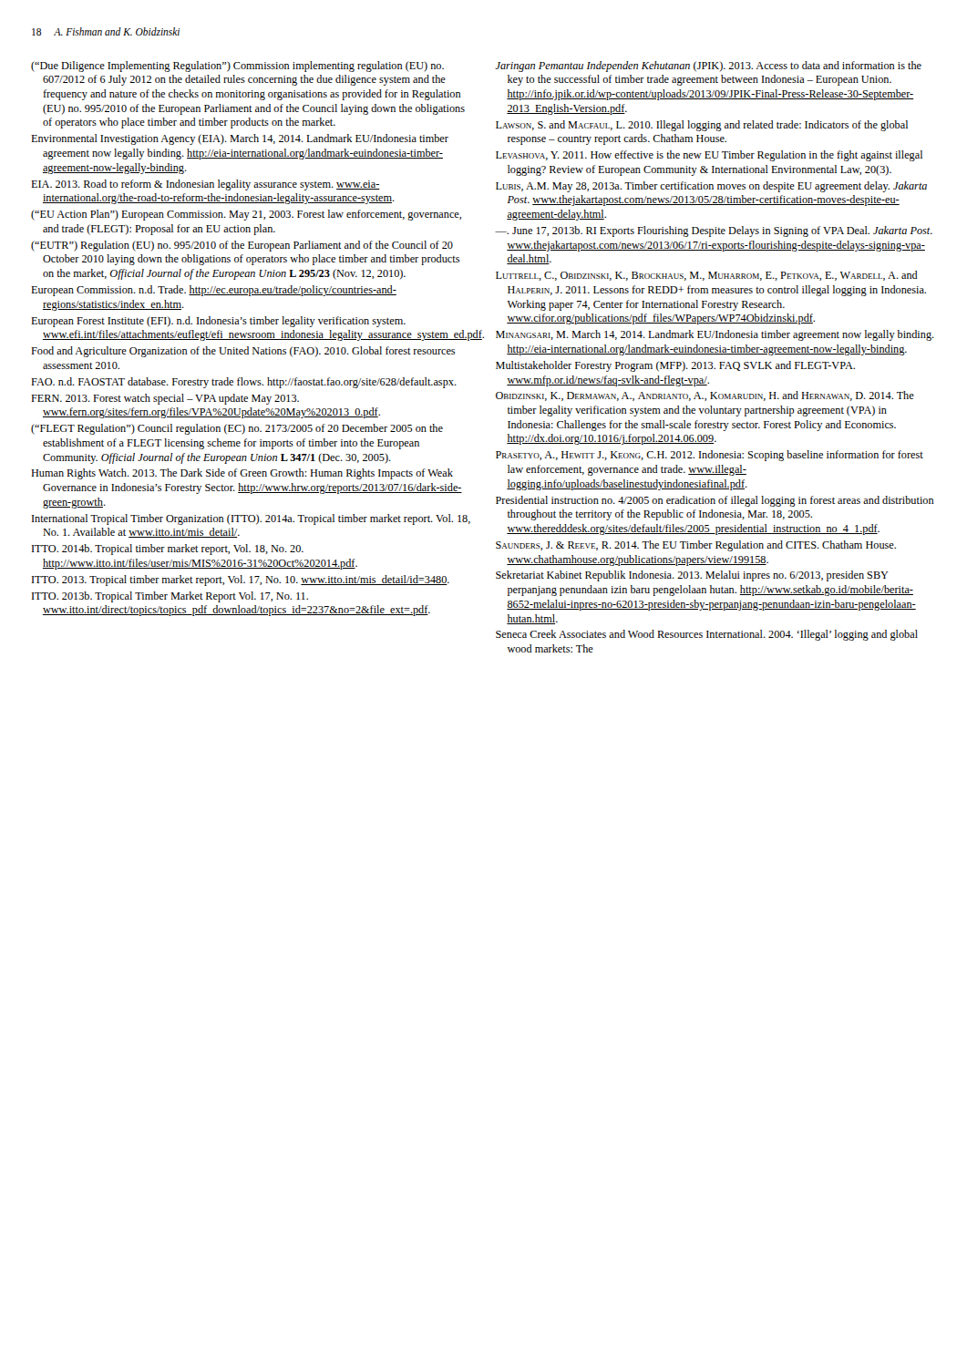18 A. Fishman and K. Obidzinski
(“Due Diligence Implementing Regulation”) Commission implementing regulation (EU) no. 607/2012 of 6 July 2012 on the detailed rules concerning the due diligence system and the frequency and nature of the checks on monitoring organisations as provided for in Regulation (EU) no. 995/2010 of the European Parliament and of the Council laying down the obligations of operators who place timber and timber products on the market.
Environmental Investigation Agency (EIA). March 14, 2014. Landmark EU/Indonesia timber agreement now legally binding. http://eia-international.org/landmark-euindonesia-timber-agreement-now-legally-binding.
EIA. 2013. Road to reform & Indonesian legality assurance system. www.eia-international.org/the-road-to-reform-the-indonesian-legality-assurance-system.
(“EU Action Plan”) European Commission. May 21, 2003. Forest law enforcement, governance, and trade (FLEGT): Proposal for an EU action plan.
(“EUTR”) Regulation (EU) no. 995/2010 of the European Parliament and of the Council of 20 October 2010 laying down the obligations of operators who place timber and timber products on the market, Official Journal of the European Union L 295/23 (Nov. 12, 2010).
European Commission. n.d. Trade. http://ec.europa.eu/trade/policy/countries-and-regions/statistics/index_en.htm.
European Forest Institute (EFI). n.d. Indonesia’s timber legality verification system. www.efi.int/files/attachments/euflegt/efi_newsroom_indonesia_legality_assurance_system_ed.pdf.
Food and Agriculture Organization of the United Nations (FAO). 2010. Global forest resources assessment 2010.
FAO. n.d. FAOSTAT database. Forestry trade flows. http://faostat.fao.org/site/628/default.aspx.
FERN. 2013. Forest watch special – VPA update May 2013. www.fern.org/sites/fern.org/files/VPA%20Update%20May%202013_0.pdf.
(“FLEGT Regulation”) Council regulation (EC) no. 2173/2005 of 20 December 2005 on the establishment of a FLEGT licensing scheme for imports of timber into the European Community. Official Journal of the European Union L 347/1 (Dec. 30, 2005).
Human Rights Watch. 2013. The Dark Side of Green Growth: Human Rights Impacts of Weak Governance in Indonesia’s Forestry Sector. http://www.hrw.org/reports/2013/07/16/dark-side-green-growth.
International Tropical Timber Organization (ITTO). 2014a. Tropical timber market report. Vol. 18, No. 1. Available at www.itto.int/mis_detail/.
ITTO. 2014b. Tropical timber market report, Vol. 18, No. 20. http://www.itto.int/files/user/mis/MIS%2016-31%20Oct%202014.pdf.
ITTO. 2013. Tropical timber market report, Vol. 17, No. 10. www.itto.int/mis_detail/id=3480.
ITTO. 2013b. Tropical Timber Market Report Vol. 17, No. 11. www.itto.int/direct/topics/topics_pdf_download/topics_id=2237&no=2&file_ext=.pdf.
Jaringan Pemantau Independen Kehutanan (JPIK). 2013. Access to data and information is the key to the successful of timber trade agreement between Indonesia – European Union. http://info.jpik.or.id/wp-content/uploads/2013/09/JPIK-Final-Press-Release-30-September-2013_English-Version.pdf.
Lawson, S. and Macfaul, L. 2010. Illegal logging and related trade: Indicators of the global response – country report cards. Chatham House.
Levashova, Y. 2011. How effective is the new EU Timber Regulation in the fight against illegal logging? Review of European Community & International Environmental Law, 20(3).
Lubis, A.M. May 28, 2013a. Timber certification moves on despite EU agreement delay. Jakarta Post. www.thejakartapost.com/news/2013/05/28/timber-certification-moves-despite-eu-agreement-delay.html.
—. June 17, 2013b. RI Exports Flourishing Despite Delays in Signing of VPA Deal. Jakarta Post. www.thejakartapost.com/news/2013/06/17/ri-exports-flourishing-despite-delays-signing-vpa-deal.html.
Luttrell, C., Obidzinski, K., Brockhaus, M., Muharrom, E., Petkova, E., Wardell, A. and Halperin, J. 2011. Lessons for REDD+ from measures to control illegal logging in Indonesia. Working paper 74, Center for International Forestry Research. www.cifor.org/publications/pdf_files/WPapers/WP74Obidzinski.pdf.
Minangsari, M. March 14, 2014. Landmark EU/Indonesia timber agreement now legally binding. http://eia-international.org/landmark-euindonesia-timber-agreement-now-legally-binding.
Multistakeholder Forestry Program (MFP). 2013. FAQ SVLK and FLEGT-VPA. www.mfp.or.id/news/faq-svlk-and-flegt-vpa/.
Obidzinski, K., Dermawan, A., Andrianto, A., Komarudin, H. and Hernawan, D. 2014. The timber legality verification system and the voluntary partnership agreement (VPA) in Indonesia: Challenges for the small-scale forestry sector. Forest Policy and Economics. http://dx.doi.org/10.1016/j.forpol.2014.06.009.
Prasetyo, A., Hewitt J., Keong, C.H. 2012. Indonesia: Scoping baseline information for forest law enforcement, governance and trade. www.illegal-logging.info/uploads/baselinestudyindonesiafinal.pdf.
Presidential instruction no. 4/2005 on eradication of illegal logging in forest areas and distribution throughout the territory of the Republic of Indonesia, Mar. 18, 2005. www.theredddesk.org/sites/default/files/2005_presidential_instruction_no_4_1.pdf.
Saunders, J. & Reeve, R. 2014. The EU Timber Regulation and CITES. Chatham House. www.chathamhouse.org/publications/papers/view/199158.
Sekretariat Kabinet Republik Indonesia. 2013. Melalui inpres no. 6/2013, presiden SBY perpanjang penundaan izin baru pengelolaan hutan. http://www.setkab.go.id/mobile/berita-8652-melalui-inpres-no-62013-presiden-sby-perpanjang-penundaan-izin-baru-pengelolaan-hutan.html.
Seneca Creek Associates and Wood Resources International. 2004. ‘Illegal’ logging and global wood markets: The